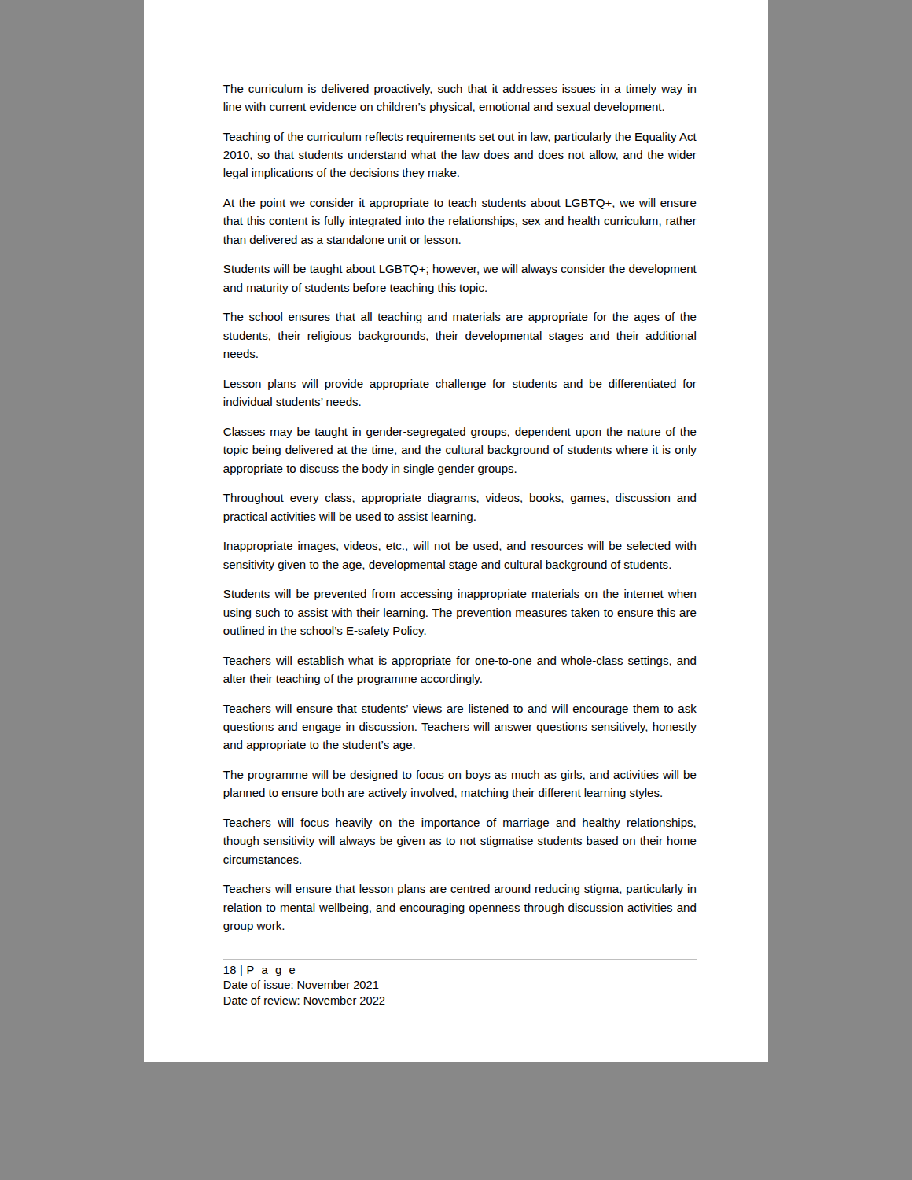The curriculum is delivered proactively, such that it addresses issues in a timely way in line with current evidence on children’s physical, emotional and sexual development.
Teaching of the curriculum reflects requirements set out in law, particularly the Equality Act 2010, so that students understand what the law does and does not allow, and the wider legal implications of the decisions they make.
At the point we consider it appropriate to teach students about LGBTQ+, we will ensure that this content is fully integrated into the relationships, sex and health curriculum, rather than delivered as a standalone unit or lesson.
Students will be taught about LGBTQ+; however, we will always consider the development and maturity of students before teaching this topic.
The school ensures that all teaching and materials are appropriate for the ages of the students, their religious backgrounds, their developmental stages and their additional needs.
Lesson plans will provide appropriate challenge for students and be differentiated for individual students’ needs.
Classes may be taught in gender-segregated groups, dependent upon the nature of the topic being delivered at the time, and the cultural background of students where it is only appropriate to discuss the body in single gender groups.
Throughout every class, appropriate diagrams, videos, books, games, discussion and practical activities will be used to assist learning.
Inappropriate images, videos, etc., will not be used, and resources will be selected with sensitivity given to the age, developmental stage and cultural background of students.
Students will be prevented from accessing inappropriate materials on the internet when using such to assist with their learning. The prevention measures taken to ensure this are outlined in the school’s E-safety Policy.
Teachers will establish what is appropriate for one-to-one and whole-class settings, and alter their teaching of the programme accordingly.
Teachers will ensure that students’ views are listened to and will encourage them to ask questions and engage in discussion. Teachers will answer questions sensitively, honestly and appropriate to the student’s age.
The programme will be designed to focus on boys as much as girls, and activities will be planned to ensure both are actively involved, matching their different learning styles.
Teachers will focus heavily on the importance of marriage and healthy relationships, though sensitivity will always be given as to not stigmatise students based on their home circumstances.
Teachers will ensure that lesson plans are centred around reducing stigma, particularly in relation to mental wellbeing, and encouraging openness through discussion activities and group work.
18 | P a g e
Date of issue: November 2021
Date of review: November 2022